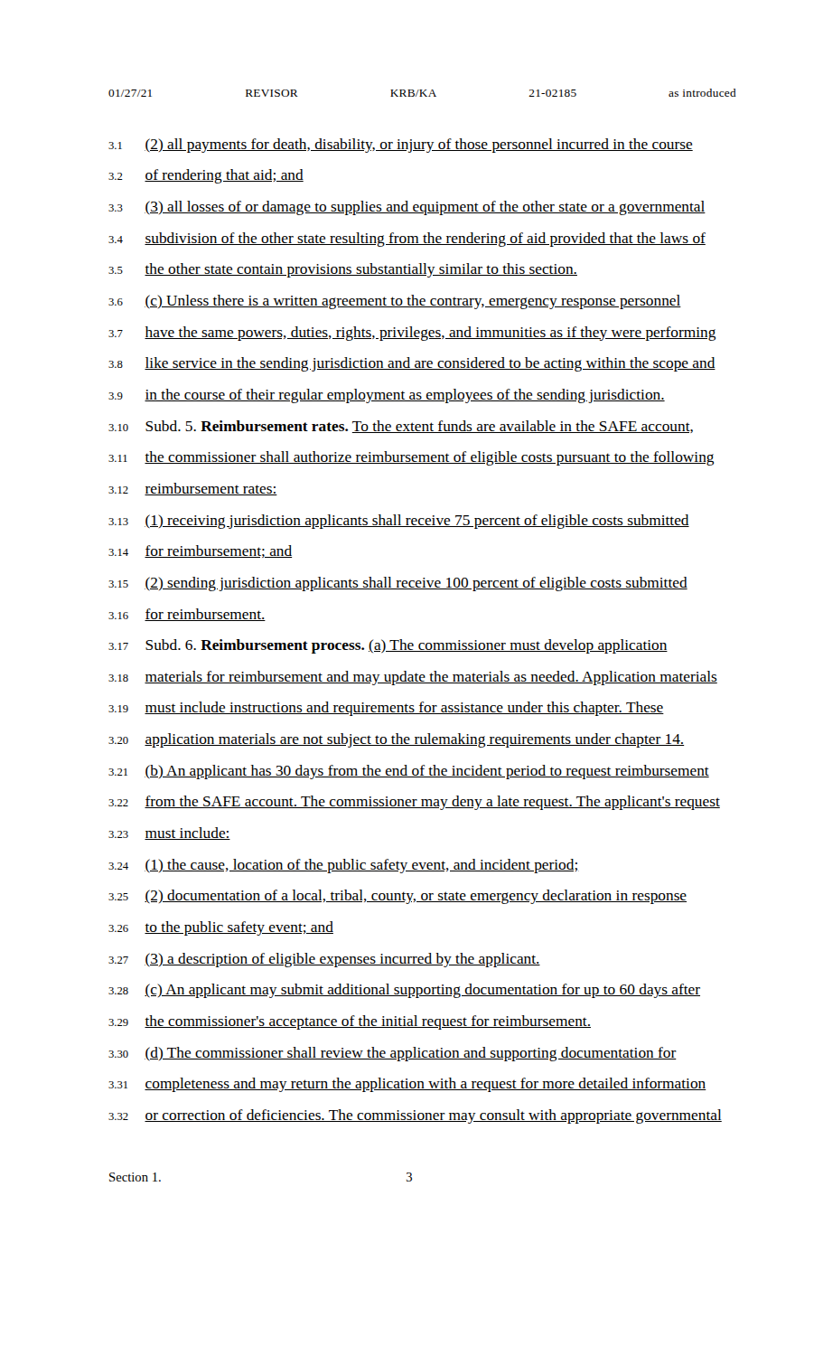01/27/21 REVISOR KRB/KA 21-02185 as introduced
3.1
(2) all payments for death, disability, or injury of those personnel incurred in the course
3.2
of rendering that aid; and
3.3
(3) all losses of or damage to supplies and equipment of the other state or a governmental
3.4
subdivision of the other state resulting from the rendering of aid provided that the laws of
3.5
the other state contain provisions substantially similar to this section.
3.6
(c) Unless there is a written agreement to the contrary, emergency response personnel
3.7
have the same powers, duties, rights, privileges, and immunities as if they were performing
3.8
like service in the sending jurisdiction and are considered to be acting within the scope and
3.9
in the course of their regular employment as employees of the sending jurisdiction.
3.10
Subd. 5. Reimbursement rates. To the extent funds are available in the SAFE account,
3.11
the commissioner shall authorize reimbursement of eligible costs pursuant to the following
3.12
reimbursement rates:
3.13
(1) receiving jurisdiction applicants shall receive 75 percent of eligible costs submitted
3.14
for reimbursement; and
3.15
(2) sending jurisdiction applicants shall receive 100 percent of eligible costs submitted
3.16
for reimbursement.
3.17
Subd. 6. Reimbursement process. (a) The commissioner must develop application
3.18
materials for reimbursement and may update the materials as needed. Application materials
3.19
must include instructions and requirements for assistance under this chapter. These
3.20
application materials are not subject to the rulemaking requirements under chapter 14.
3.21
(b) An applicant has 30 days from the end of the incident period to request reimbursement
3.22
from the SAFE account. The commissioner may deny a late request. The applicant's request
3.23
must include:
3.24
(1) the cause, location of the public safety event, and incident period;
3.25
(2) documentation of a local, tribal, county, or state emergency declaration in response
3.26
to the public safety event; and
3.27
(3) a description of eligible expenses incurred by the applicant.
3.28
(c) An applicant may submit additional supporting documentation for up to 60 days after
3.29
the commissioner's acceptance of the initial request for reimbursement.
3.30
(d) The commissioner shall review the application and supporting documentation for
3.31
completeness and may return the application with a request for more detailed information
3.32
or correction of deficiencies. The commissioner may consult with appropriate governmental
Section 1.
3